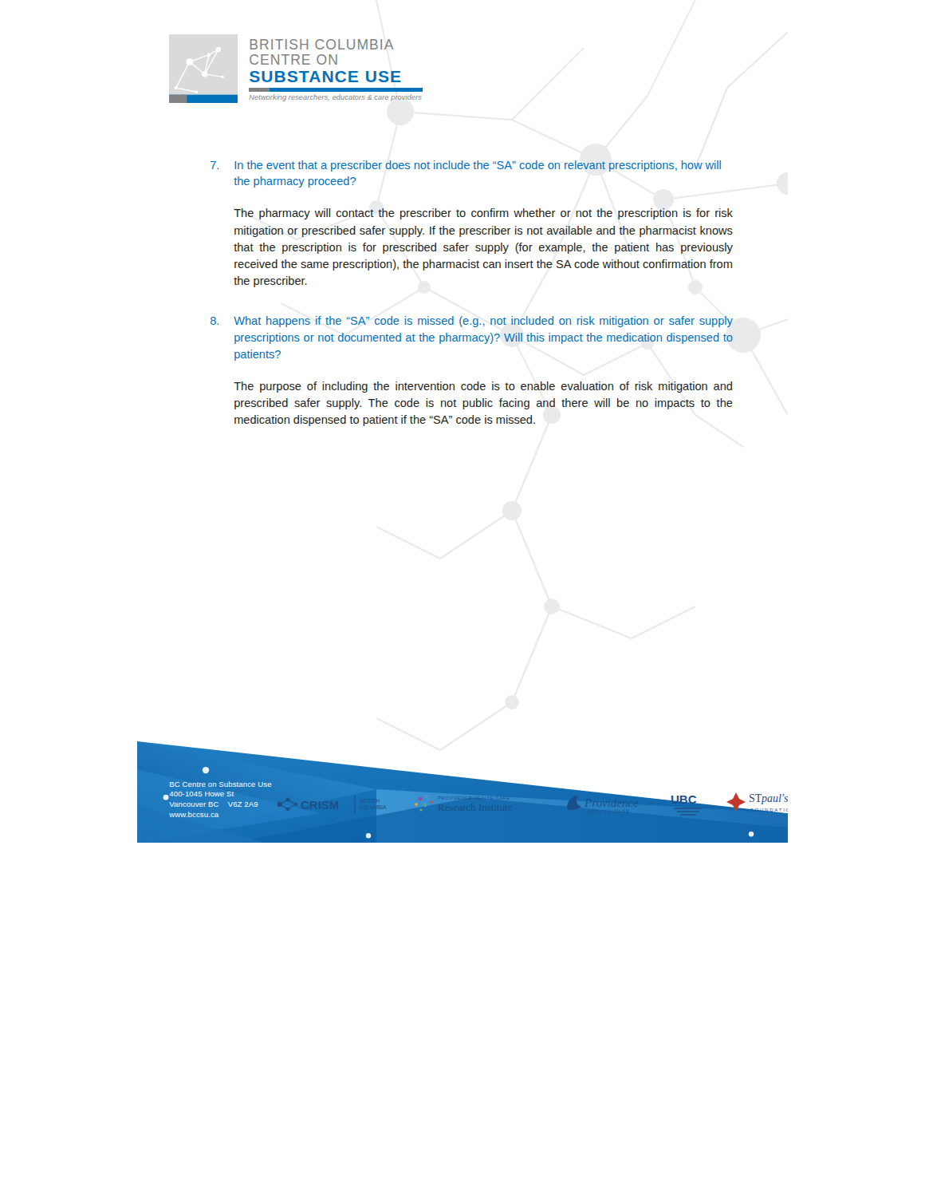BRITISH COLUMBIA CENTRE ON SUBSTANCE USE
Networking researchers, educators & care providers
In the event that a prescriber does not include the “SA” code on relevant prescriptions, how will the pharmacy proceed?
The pharmacy will contact the prescriber to confirm whether or not the prescription is for risk mitigation or prescribed safer supply. If the prescriber is not available and the pharmacist knows that the prescription is for prescribed safer supply (for example, the patient has previously received the same prescription), the pharmacist can insert the SA code without confirmation from the prescriber.
What happens if the “SA” code is missed (e.g., not included on risk mitigation or safer supply prescriptions or not documented at the pharmacy)? Will this impact the medication dispensed to patients?
The purpose of including the intervention code is to enable evaluation of risk mitigation and prescribed safer supply. The code is not public facing and there will be no impacts to the medication dispensed to patient if the “SA” code is missed.
BC Centre on Substance Use
400-1045 Howe St
Vancouver BC V6Z 2A9
www.bccsu.ca
CRISM BRITISH COLUMBIA PROVIDENCE HEALTH CARE Research Institute Providence HEALTH CARE UBC ST paul's FOUNDATION